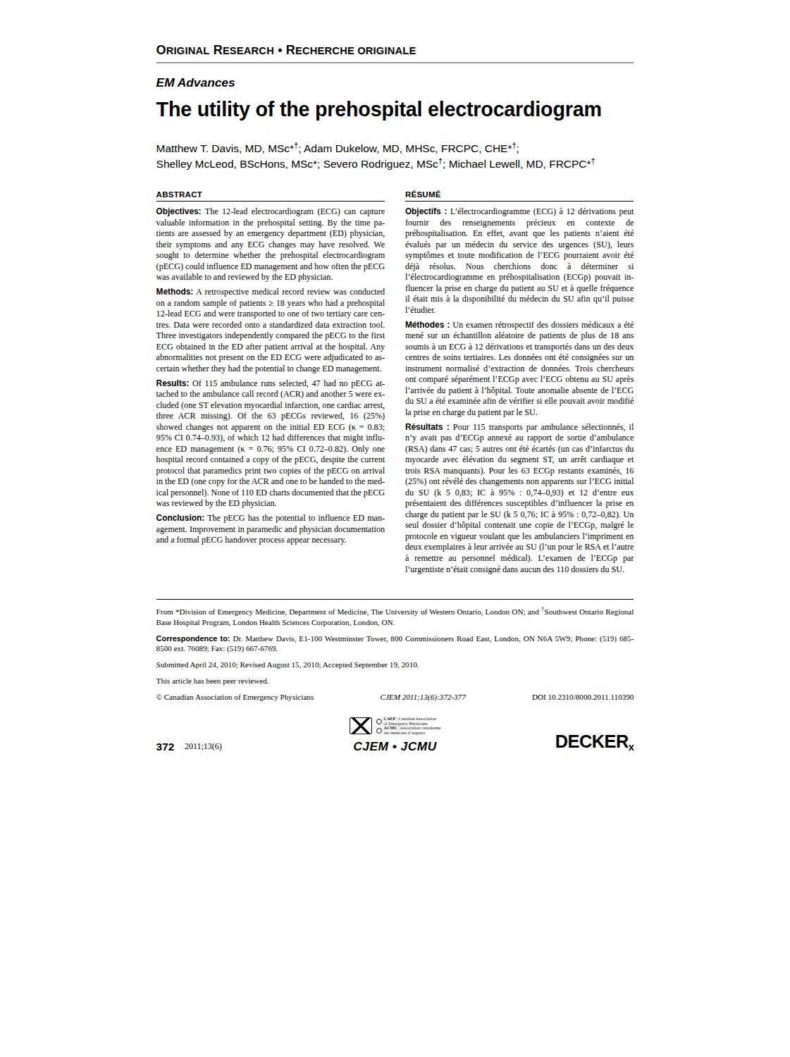ORIGINAL RESEARCH • RECHERCHE ORIGINALE
EM Advances
The utility of the prehospital electrocardiogram
Matthew T. Davis, MD, MSc*†; Adam Dukelow, MD, MHSc, FRCPC, CHE*†;
Shelley McLeod, BScHons, MSc*; Severo Rodriguez, MSc†; Michael Lewell, MD, FRCPC*†
ABSTRACT
Objectives: The 12-lead electrocardiogram (ECG) can capture valuable information in the prehospital setting. By the time patients are assessed by an emergency department (ED) physician, their symptoms and any ECG changes may have resolved. We sought to determine whether the prehospital electrocardiogram (pECG) could influence ED management and how often the pECG was available to and reviewed by the ED physician.
Methods: A retrospective medical record review was conducted on a random sample of patients ≥ 18 years who had a prehospital 12-lead ECG and were transported to one of two tertiary care centres. Data were recorded onto a standardized data extraction tool. Three investigators independently compared the pECG to the first ECG obtained in the ED after patient arrival at the hospital. Any abnormalities not present on the ED ECG were adjudicated to ascertain whether they had the potential to change ED management.
Results: Of 115 ambulance runs selected, 47 had no pECG attached to the ambulance call record (ACR) and another 5 were excluded (one ST elevation myocardial infarction, one cardiac arrest, three ACR missing). Of the 63 pECGs reviewed, 16 (25%) showed changes not apparent on the initial ED ECG (κ = 0.83; 95% CI 0.74–0.93), of which 12 had differences that might influence ED management (κ = 0.76; 95% CI 0.72–0.82). Only one hospital record contained a copy of the pECG, despite the current protocol that paramedics print two copies of the pECG on arrival in the ED (one copy for the ACR and one to be handed to the medical personnel). None of 110 ED charts documented that the pECG was reviewed by the ED physician.
Conclusion: The pECG has the potential to influence ED management. Improvement in paramedic and physician documentation and a formal pECG handover process appear necessary.
RÉSUMÉ
Objectifs : L’électrocardiogramme (ECG) à 12 dérivations peut fournir des renseignements précieux en contexte de préhospitalisation. En effet, avant que les patients n’aient été évalués par un médecin du service des urgences (SU), leurs symptômes et toute modification de l’ECG pourraient avoir été déjà résolus. Nous cherchions donc à déterminer si l’électrocardiogramme en préhospitalisation (ECGp) pouvait influencer la prise en charge du patient au SU et à quelle fréquence il était mis à la disponibilité du médecin du SU afin qu’il puisse l’étudier.
Méthodes : Un examen rétrospectif des dossiers médicaux a été mené sur un échantillon aléatoire de patients de plus de 18 ans soumis à un ECG à 12 dérivations et transportés dans un des deux centres de soins tertiaires. Les données ont été consignées sur un instrument normalisé d’extraction de données. Trois chercheurs ont comparé séparément l’ECGp avec l’ECG obtenu au SU après l’arrivée du patient à l’hôpital. Toute anomalie absente de l’ECG du SU a été examinée afin de vérifier si elle pouvait avoir modifié la prise en charge du patient par le SU.
Résultats : Pour 115 transports par ambulance sélectionnés, il n’y avait pas d’ECGp annexé au rapport de sortie d’ambulance (RSA) dans 47 cas; 5 autres ont été écartés (un cas d’infarctus du myocarde avec élévation du segment ST, un arrêt cardiaque et trois RSA manquants). Pour les 63 ECGp restants examinés, 16 (25%) ont révélé des changements non apparents sur l’ECG initial du SU (k 5 0,83; IC à 95% : 0,74–0,93) et 12 d’entre eux présentaient des différences susceptibles d’influencer la prise en charge du patient par le SU (k 5 0,76; IC à 95% : 0,72–0,82). Un seul dossier d’hôpital contenait une copie de l’ECGp, malgré le protocole en vigueur voulant que les ambulanciers l’impriment en deux exemplaires à leur arrivée au SU (l’un pour le RSA et l’autre à remettre au personnel médical). L’examen de l’ECGp par l’urgentiste n’était consigné dans aucun des 110 dossiers du SU.
From *Division of Emergency Medicine, Department of Medicine, The University of Western Ontario, London ON; and †Southwest Ontario Regional Base Hospital Program, London Health Sciences Corporation, London, ON.
Correspondence to: Dr. Matthew Davis, E1-100 Westminster Tower, 800 Commissioners Road East, London, ON N6A 5W9; Phone: (519) 685-8500 ext. 76089; Fax: (519) 667-6769.
Submitted April 24, 2010; Revised August 15, 2010; Accepted September 19, 2010.
This article has been peer reviewed.
© Canadian Association of Emergency Physicians CJEM 2011;13(6):372-377 DOI 10.2310/8000.2011.110390
372
2011;13(6)
CAEP | Canadian Association
of Emergency Physicians
ACMU | Association canadienne
des médecins d’urgence
CJEM • JCMU
DECKERx